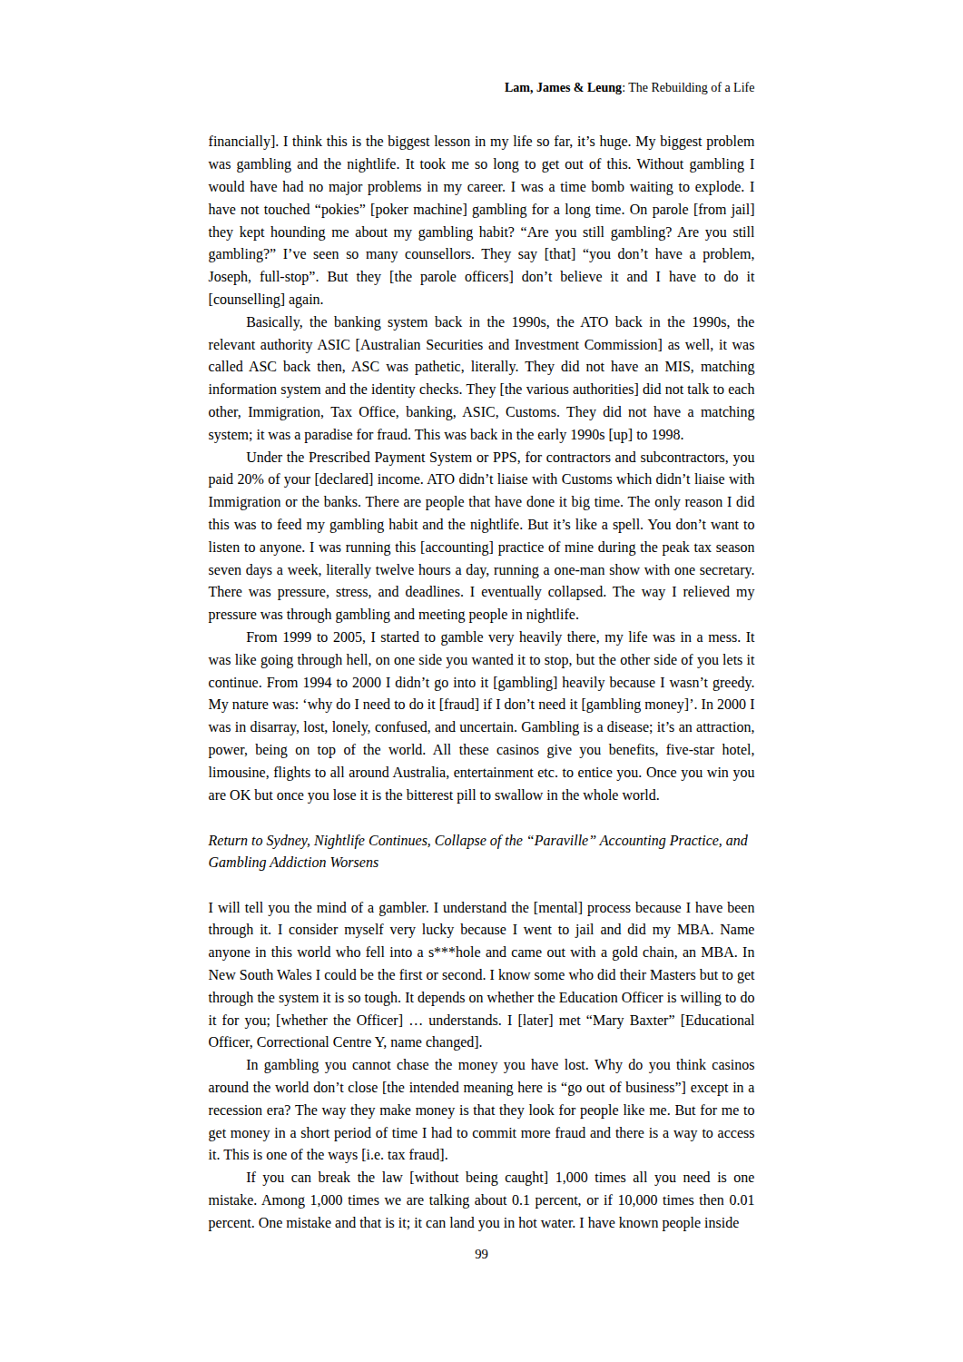Lam, James & Leung: The Rebuilding of a Life
financially]. I think this is the biggest lesson in my life so far, it’s huge. My biggest problem was gambling and the nightlife. It took me so long to get out of this. Without gambling I would have had no major problems in my career. I was a time bomb waiting to explode. I have not touched “pokies” [poker machine] gambling for a long time. On parole [from jail] they kept hounding me about my gambling habit? “Are you still gambling? Are you still gambling?” I’ve seen so many counsellors. They say [that] “you don’t have a problem, Joseph, full-stop”. But they [the parole officers] don’t believe it and I have to do it [counselling] again.
Basically, the banking system back in the 1990s, the ATO back in the 1990s, the relevant authority ASIC [Australian Securities and Investment Commission] as well, it was called ASC back then, ASC was pathetic, literally. They did not have an MIS, matching information system and the identity checks. They [the various authorities] did not talk to each other, Immigration, Tax Office, banking, ASIC, Customs. They did not have a matching system; it was a paradise for fraud. This was back in the early 1990s [up] to 1998.
Under the Prescribed Payment System or PPS, for contractors and subcontractors, you paid 20% of your [declared] income. ATO didn’t liaise with Customs which didn’t liaise with Immigration or the banks. There are people that have done it big time. The only reason I did this was to feed my gambling habit and the nightlife. But it’s like a spell. You don’t want to listen to anyone. I was running this [accounting] practice of mine during the peak tax season seven days a week, literally twelve hours a day, running a one-man show with one secretary. There was pressure, stress, and deadlines. I eventually collapsed. The way I relieved my pressure was through gambling and meeting people in nightlife.
From 1999 to 2005, I started to gamble very heavily there, my life was in a mess. It was like going through hell, on one side you wanted it to stop, but the other side of you lets it continue. From 1994 to 2000 I didn’t go into it [gambling] heavily because I wasn’t greedy. My nature was: ‘why do I need to do it [fraud] if I don’t need it [gambling money]’. In 2000 I was in disarray, lost, lonely, confused, and uncertain. Gambling is a disease; it’s an attraction, power, being on top of the world. All these casinos give you benefits, five-star hotel, limousine, flights to all around Australia, entertainment etc. to entice you. Once you win you are OK but once you lose it is the bitterest pill to swallow in the whole world.
Return to Sydney, Nightlife Continues, Collapse of the “Paraville” Accounting Practice, and Gambling Addiction Worsens
I will tell you the mind of a gambler. I understand the [mental] process because I have been through it. I consider myself very lucky because I went to jail and did my MBA. Name anyone in this world who fell into a s***hole and came out with a gold chain, an MBA. In New South Wales I could be the first or second. I know some who did their Masters but to get through the system it is so tough. It depends on whether the Education Officer is willing to do it for you; [whether the Officer] … understands. I [later] met “Mary Baxter” [Educational Officer, Correctional Centre Y, name changed].
In gambling you cannot chase the money you have lost. Why do you think casinos around the world don’t close [the intended meaning here is “go out of business”] except in a recession era? The way they make money is that they look for people like me. But for me to get money in a short period of time I had to commit more fraud and there is a way to access it. This is one of the ways [i.e. tax fraud].
If you can break the law [without being caught] 1,000 times all you need is one mistake. Among 1,000 times we are talking about 0.1 percent, or if 10,000 times then 0.01 percent. One mistake and that is it; it can land you in hot water. I have known people inside
99